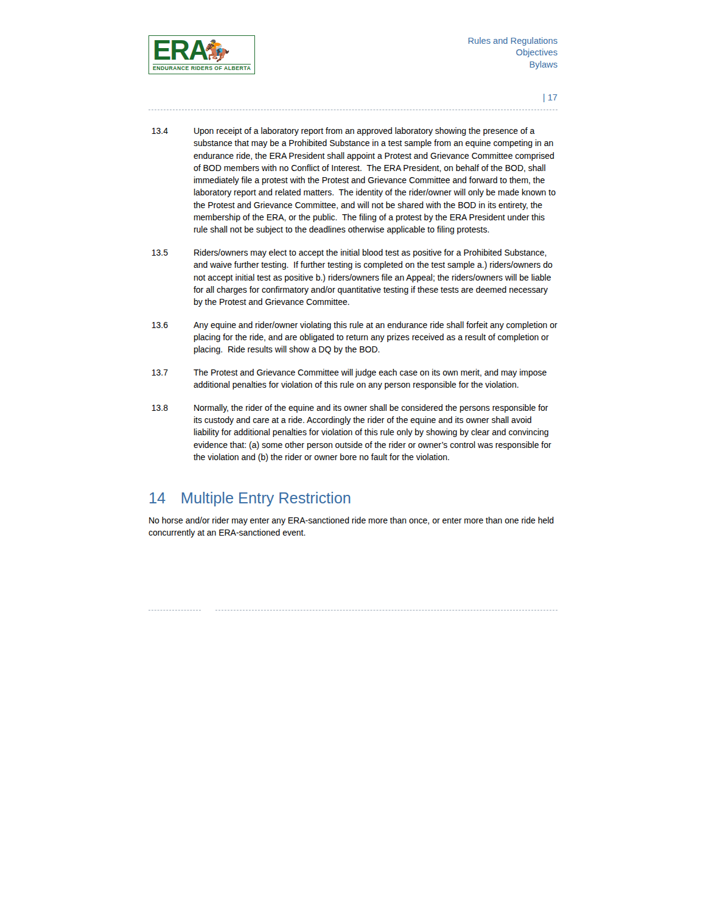ERA🏇
ENDURANCE RIDERS OF ALBERTA
Rules and Regulations
Objectives
Bylaws
| 17
13.4 Upon receipt of a laboratory report from an approved laboratory showing the presence of a substance that may be a Prohibited Substance in a test sample from an equine competing in an endurance ride, the ERA President shall appoint a Protest and Grievance Committee comprised of BOD members with no Conflict of Interest. The ERA President, on behalf of the BOD, shall immediately file a protest with the Protest and Grievance Committee and forward to them, the laboratory report and related matters. The identity of the rider/owner will only be made known to the Protest and Grievance Committee, and will not be shared with the BOD in its entirety, the membership of the ERA, or the public. The filing of a protest by the ERA President under this rule shall not be subject to the deadlines otherwise applicable to filing protests.
13.5 Riders/owners may elect to accept the initial blood test as positive for a Prohibited Substance, and waive further testing. If further testing is completed on the test sample a.) riders/owners do not accept initial test as positive b.) riders/owners file an Appeal; the riders/owners will be liable for all charges for confirmatory and/or quantitative testing if these tests are deemed necessary by the Protest and Grievance Committee.
13.6 Any equine and rider/owner violating this rule at an endurance ride shall forfeit any completion or placing for the ride, and are obligated to return any prizes received as a result of completion or placing. Ride results will show a DQ by the BOD.
13.7 The Protest and Grievance Committee will judge each case on its own merit, and may impose additional penalties for violation of this rule on any person responsible for the violation.
13.8 Normally, the rider of the equine and its owner shall be considered the persons responsible for its custody and care at a ride. Accordingly the rider of the equine and its owner shall avoid liability for additional penalties for violation of this rule only by showing by clear and convincing evidence that: (a) some other person outside of the rider or owner’s control was responsible for the violation and (b) the rider or owner bore no fault for the violation.
14 Multiple Entry Restriction
No horse and/or rider may enter any ERA-sanctioned ride more than once, or enter more than one ride held concurrently at an ERA-sanctioned event.